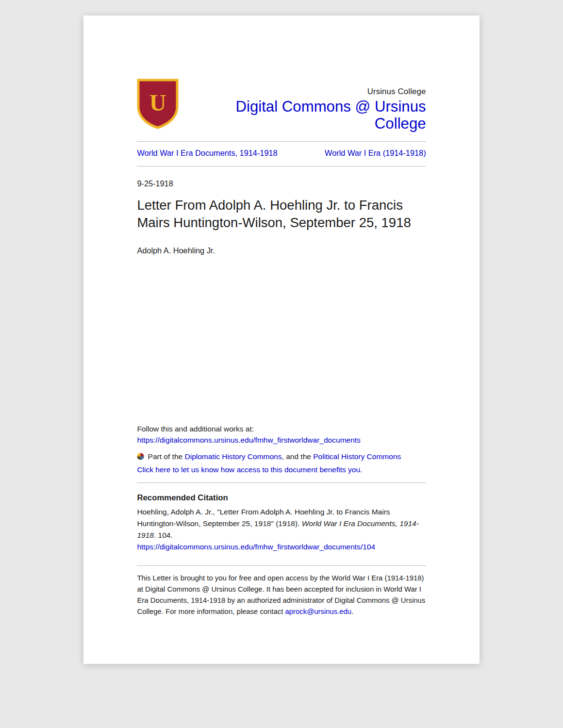U
Ursinus College
Digital Commons @ Ursinus College
World War I Era Documents, 1914-1918
World War I Era (1914-1918)
9-25-1918
Letter From Adolph A. Hoehling Jr. to Francis Mairs Huntington-Wilson, September 25, 1918
Adolph A. Hoehling Jr.
Follow this and additional works at: https://digitalcommons.ursinus.edu/fmhw_firstworldwar_documents
Part of the Diplomatic History Commons, and the Political History Commons
Click here to let us know how access to this document benefits you.
Recommended Citation
Hoehling, Adolph A. Jr., "Letter From Adolph A. Hoehling Jr. to Francis Mairs Huntington-Wilson, September 25, 1918" (1918). World War I Era Documents, 1914-1918. 104.
https://digitalcommons.ursinus.edu/fmhw_firstworldwar_documents/104
This Letter is brought to you for free and open access by the World War I Era (1914-1918) at Digital Commons @ Ursinus College. It has been accepted for inclusion in World War I Era Documents, 1914-1918 by an authorized administrator of Digital Commons @ Ursinus College. For more information, please contact aprock@ursinus.edu.